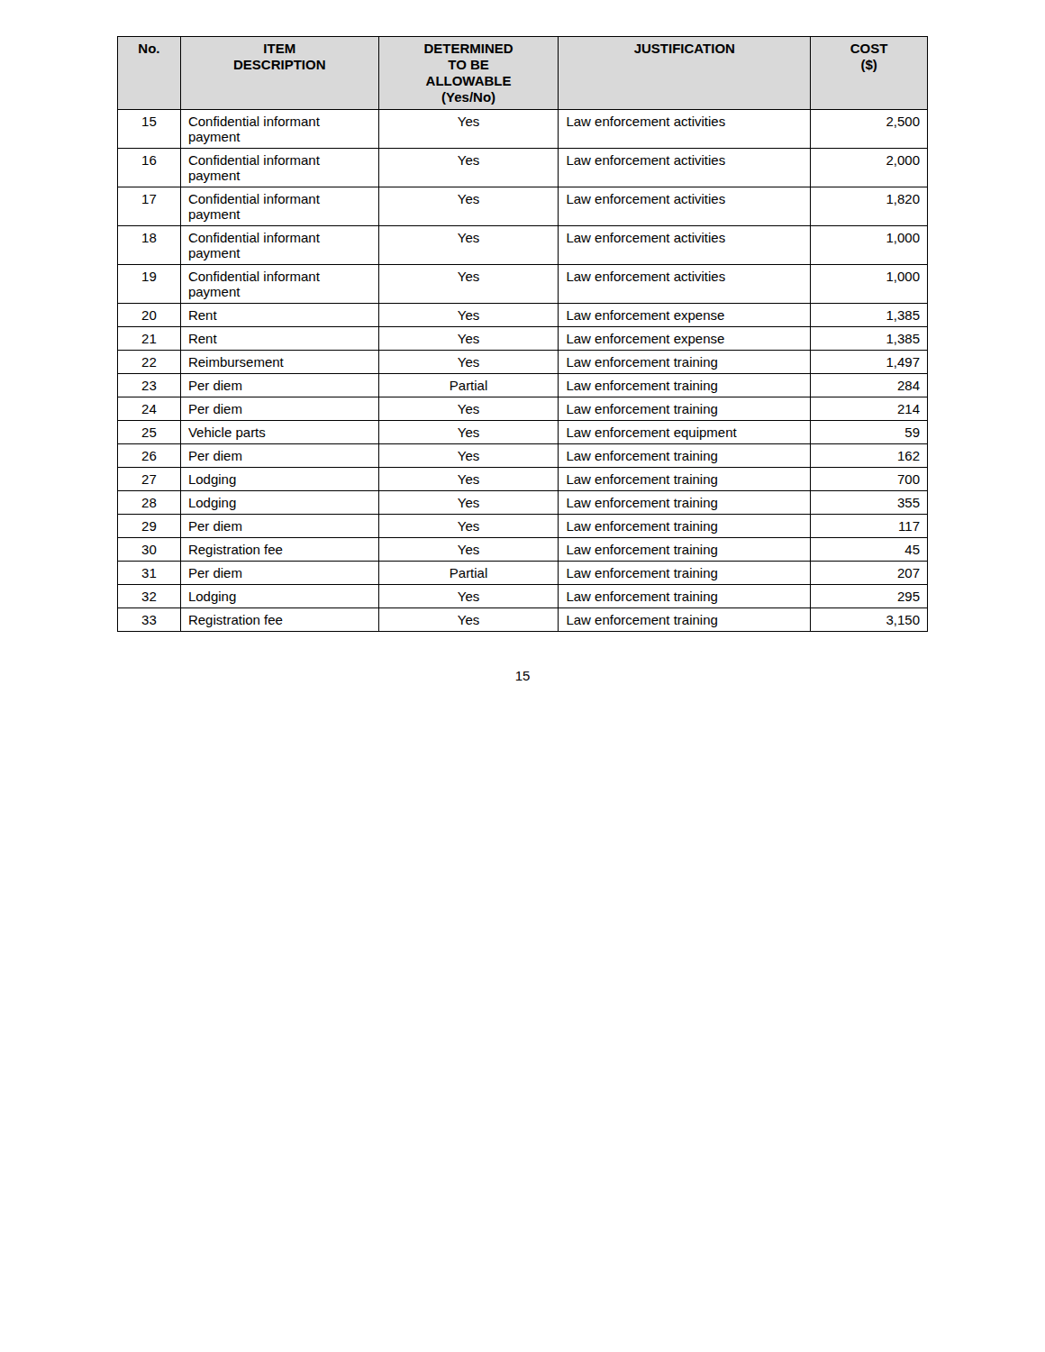| No. | ITEM DESCRIPTION | DETERMINED TO BE ALLOWABLE (Yes/No) | JUSTIFICATION | COST ($) |
| --- | --- | --- | --- | --- |
| 15 | Confidential informant payment | Yes | Law enforcement activities | 2,500 |
| 16 | Confidential informant payment | Yes | Law enforcement activities | 2,000 |
| 17 | Confidential informant payment | Yes | Law enforcement activities | 1,820 |
| 18 | Confidential informant payment | Yes | Law enforcement activities | 1,000 |
| 19 | Confidential informant payment | Yes | Law enforcement activities | 1,000 |
| 20 | Rent | Yes | Law enforcement expense | 1,385 |
| 21 | Rent | Yes | Law enforcement expense | 1,385 |
| 22 | Reimbursement | Yes | Law enforcement training | 1,497 |
| 23 | Per diem | Partial | Law enforcement training | 284 |
| 24 | Per diem | Yes | Law enforcement training | 214 |
| 25 | Vehicle parts | Yes | Law enforcement equipment | 59 |
| 26 | Per diem | Yes | Law enforcement training | 162 |
| 27 | Lodging | Yes | Law enforcement training | 700 |
| 28 | Lodging | Yes | Law enforcement training | 355 |
| 29 | Per diem | Yes | Law enforcement training | 117 |
| 30 | Registration fee | Yes | Law enforcement training | 45 |
| 31 | Per diem | Partial | Law enforcement training | 207 |
| 32 | Lodging | Yes | Law enforcement training | 295 |
| 33 | Registration fee | Yes | Law enforcement training | 3,150 |
15